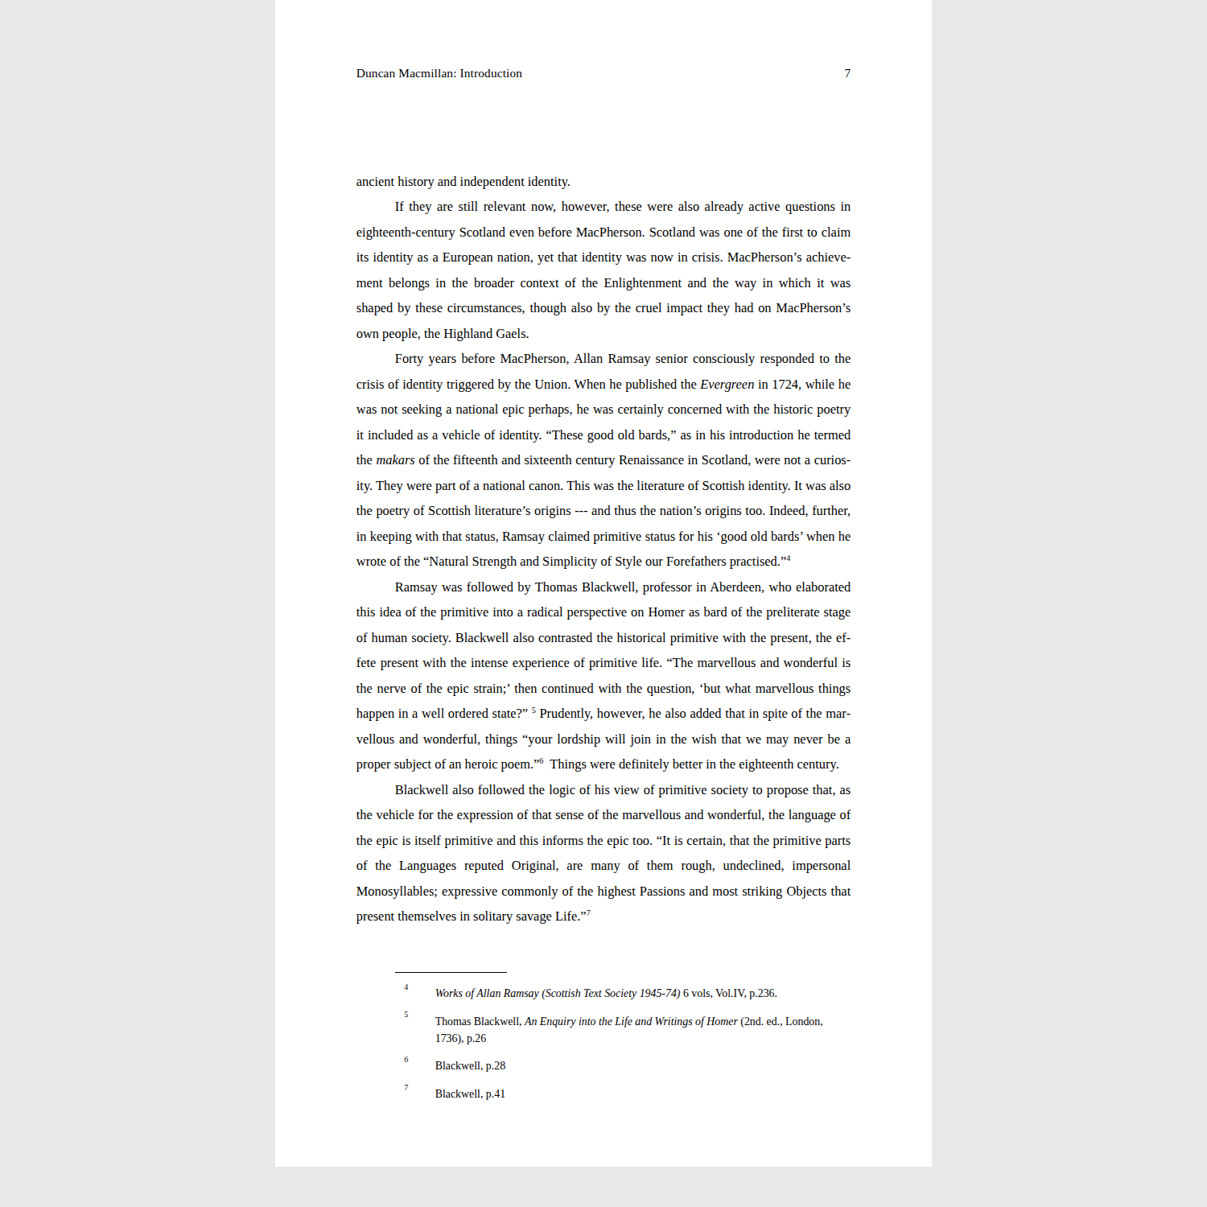Duncan Macmillan: Introduction 7
ancient history and independent identity.
If they are still relevant now, however, these were also already active questions in eighteenth-century Scotland even before MacPherson. Scotland was one of the first to claim its identity as a European nation, yet that identity was now in crisis. MacPherson’s achievement belongs in the broader context of the Enlightenment and the way in which it was shaped by these circumstances, though also by the cruel impact they had on MacPherson’s own people, the Highland Gaels.
Forty years before MacPherson, Allan Ramsay senior consciously responded to the crisis of identity triggered by the Union. When he published the Evergreen in 1724, while he was not seeking a national epic perhaps, he was certainly concerned with the historic poetry it included as a vehicle of identity. “These good old bards,” as in his introduction he termed the makars of the fifteenth and sixteenth century Renaissance in Scotland, were not a curiosity. They were part of a national canon. This was the literature of Scottish identity. It was also the poetry of Scottish literature’s origins --- and thus the nation’s origins too. Indeed, further, in keeping with that status, Ramsay claimed primitive status for his ‘good old bards’ when he wrote of the “Natural Strength and Simplicity of Style our Forefathers practised.”4
Ramsay was followed by Thomas Blackwell, professor in Aberdeen, who elaborated this idea of the primitive into a radical perspective on Homer as bard of the preliterate stage of human society. Blackwell also contrasted the historical primitive with the present, the effete present with the intense experience of primitive life. “The marvellous and wonderful is the nerve of the epic strain;’ then continued with the question, ‘but what marvellous things happen in a well ordered state?” 5 Prudently, however, he also added that in spite of the marvellous and wonderful, things “your lordship will join in the wish that we may never be a proper subject of an heroic poem.”6 Things were definitely better in the eighteenth century.
Blackwell also followed the logic of his view of primitive society to propose that, as the vehicle for the expression of that sense of the marvellous and wonderful, the language of the epic is itself primitive and this informs the epic too. “It is certain, that the primitive parts of the Languages reputed Original, are many of them rough, undeclined, impersonal Monosyllables; expressive commonly of the highest Passions and most striking Objects that present themselves in solitary savage Life.”7
4 Works of Allan Ramsay (Scottish Text Society 1945-74) 6 vols, Vol.IV, p.236.
5 Thomas Blackwell, An Enquiry into the Life and Writings of Homer (2nd. ed., London, 1736), p.26
6 Blackwell, p.28
7 Blackwell, p.41